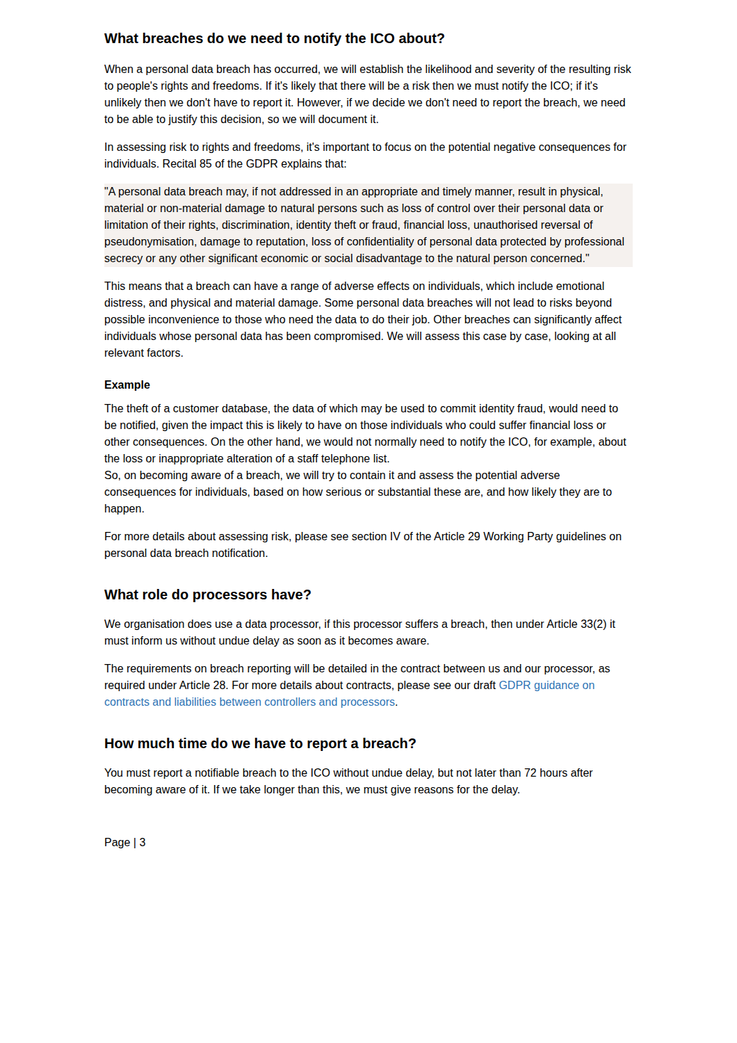What breaches do we need to notify the ICO about?
When a personal data breach has occurred, we will establish the likelihood and severity of the resulting risk to people's rights and freedoms. If it's likely that there will be a risk then we must notify the ICO; if it's unlikely then we don't have to report it. However, if we decide we don't need to report the breach, we need to be able to justify this decision, so we will document it.
In assessing risk to rights and freedoms, it's important to focus on the potential negative consequences for individuals. Recital 85 of the GDPR explains that:
"A personal data breach may, if not addressed in an appropriate and timely manner, result in physical, material or non-material damage to natural persons such as loss of control over their personal data or limitation of their rights, discrimination, identity theft or fraud, financial loss, unauthorised reversal of pseudonymisation, damage to reputation, loss of confidentiality of personal data protected by professional secrecy or any other significant economic or social disadvantage to the natural person concerned."
This means that a breach can have a range of adverse effects on individuals, which include emotional distress, and physical and material damage. Some personal data breaches will not lead to risks beyond possible inconvenience to those who need the data to do their job. Other breaches can significantly affect individuals whose personal data has been compromised. We will assess this case by case, looking at all relevant factors.
Example
The theft of a customer database, the data of which may be used to commit identity fraud, would need to be notified, given the impact this is likely to have on those individuals who could suffer financial loss or other consequences. On the other hand, we would not normally need to notify the ICO, for example, about the loss or inappropriate alteration of a staff telephone list.
So, on becoming aware of a breach, we will try to contain it and assess the potential adverse consequences for individuals, based on how serious or substantial these are, and how likely they are to happen.
For more details about assessing risk, please see section IV of the Article 29 Working Party guidelines on personal data breach notification.
What role do processors have?
We organisation does use a data processor, if this processor suffers a breach, then under Article 33(2) it must inform us without undue delay as soon as it becomes aware.
The requirements on breach reporting will be detailed in the contract between us and our processor, as required under Article 28. For more details about contracts, please see our draft GDPR guidance on contracts and liabilities between controllers and processors.
How much time do we have to report a breach?
You must report a notifiable breach to the ICO without undue delay, but not later than 72 hours after becoming aware of it. If we take longer than this, we must give reasons for the delay.
Page | 3